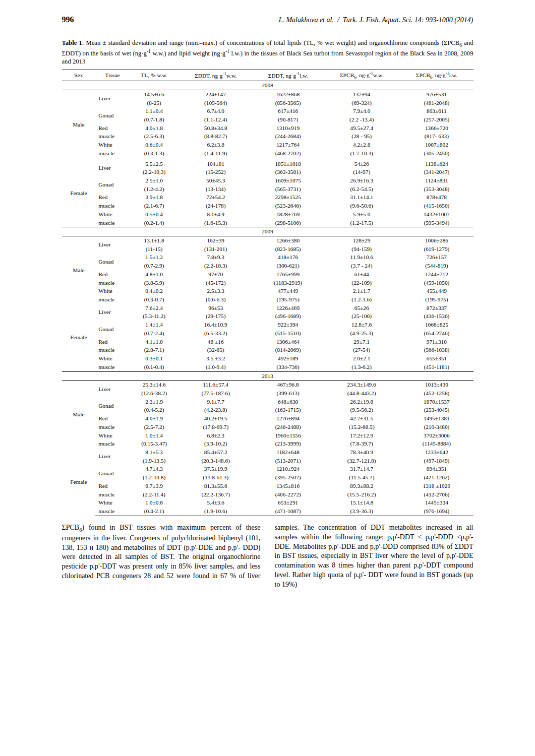996 L. Malakhova et al. / Turk. J. Fish. Aquat. Sci. 14: 993-1000 (2014)
Table 1. Mean ± standard deviation and range (min.–max.) of concentrations of total lipids (TL, % wet weight) and organochlorine compounds (ΣPCB6 and ΣDDT) on the basis of wet (ng·g-1 w.w.) and lipid weight (ng·g-1 l.w.) in the tissues of Black Sea turbot from Sevastopol region of the Black Sea in 2008, 2009 and 2013
| Sex | Tissue | TL, % w.w. | ΣDDT, ng·g -1 w.w. | ΣDDT, ng·g -1 l.w. | ΣPCB 6 , ng·g -1 w.w. | ΣPCB 6 , ng·g -1 l.w. |
| --- | --- | --- | --- | --- | --- | --- |
| 2008 |
| Male | Liver | 14.5±6.6 | 224±147 | 1622±868 | 137±94 | 976±531 |
| (8-25) | (105-564) | (856-3565) | (69-324) | (481-2048) |
| Gonad | 1.1±0.4 | 6.7±4.0 | 617±416 | 7.9±4.0 | 803±611 |
| (0.7-1.8) | (1.1-12.4) | (90-817) | (2.2 -13.4) | (257-2005) |
| Red | 4.0±1.8 | 50.8±34.8 | 1310±919 | 49.5±27.4 | 1366±720 |
| muscle | (2.5-6.3) | (8.8-82.7) | (244-2684) | (28 - 95) | (817- 633) |
| White | 0.6±0.4 | 6.2±3.8 | 1217±764 | 4.2±2.8 | 1007±802 |
| muscle | (0.3-1.3) | (1.4-11.9) | (468-2702) | (1.7-10.3) | (305-2450) |
| Female | Liver | 5.5±2.5 | 104±81 | 1851±1018 | 54±26 | 1138±624 |
| (2.2-10.3) | (15-252) | (363-3581) | (14-97) | (341-2047) |
| Gonad | 2.5±1.0 | 50±45.3 | 1609±1075 | 26.9±16.3 | 1124±831 |
| (1.2-4.2) | (13-134) | (565-3731) | (6.2-54.5) | (353-3048) |
| Red | 3.9±1.8 | 72±54.2 | 2298±1525 | 31.1±14.1 | 878±478 |
| muscle | (2.1-6.7) | (24-178) | (523-2646) | (9.6-50.6) | (415-1650) |
| White | 0.5±0.4 | 8.1±4.9 | 1828±769 | 5.9±5.0 | 1432±1007 |
| muscle | (0.2-1.4) | (1.6-15.3) | (298-5106) | (1.2-17.5) | (595-3494) |
| 2009 |
| Male | Liver | 13.1±1.8 | 162±39 | 1266±380 | 128±29 | 1006±286 |
| (11-15) | (131-201) | (823-1685) | (94-159) | (619-1279) |
| Gonad | 1.5±1.2 | 7.8±9.3 | 418±176 | 11.9±10.6 | 726±157 |
| (0.7-2.9) | (2.2-18.3) | (300-621) | (3.7 - 24) | (544-819) |
| Red | 4.8±1.0 | 97±70 | 1765±999 | 61±44 | 1244±712 |
| muscle | (3.8-5.9) | (45-172) | (1183-2919) | (22-109) | (459-1850) |
| White | 0.4±0.2 | 2.5±3.3 | 477±449 | 2.1±1.7 | 455±449 |
| muscle | (0.3-0.7) | (0.6-6.3) | (195-975) | (1.2-3.6) | (195-975) |
| Female | Liver | 7.6±2.4 | 96±53 | 1226±469 | 65±26 | 872±337 |
| (5.3-11.2) | (29-175) | (496-1689) | (25-100) | (436-1536) |
| Gonad | 1.4±1.4 | 16.4±10.9 | 922±394 | 12.8±7.6 | 1068±825 |
| (0.7-2.4) | (6.5-33.2) | (515-1510) | (4.9-25.3) | (654-2746) |
| Red | 4.1±1.8 | 48 ±16 | 1306±464 | 29±7.1 | 971±310 |
| muscle | (2.8-7.1) | (32-65) | (814-2069) | (27-54) | (566-1038) |
| White | 0.3±0.1 | 3.5 ±3.2 | 492±189 | 2.0±2.1 | 655±351 |
| muscle | (0.1-0.4) | (1.0-9.4) | (334-736) | (1.3-6.2) | (451-1181) |
| 2013 |
| Male | Liver | 25.3±14.6 | 111.6±57.4 | 467±96.8 | 234.3±149.6 | 1013±430 |
| (12.6-38.2) | (77.5-187.6) | (399-613) | (44.8-443.2) | (452-1258) |
| Gonad | 2.3±1.9 | 9.1±7.7 | 648±630 | 26.2±19.8 | 1870±1537 |
| (0.4-5.2) | (4.2-23.8) | (163-1715) | (9.5-56.2) | (253-4045) |
| Red | 4.0±1.9 | 40.2±19.5 | 1276±894 | 42.7±31.5 | 1495±1381 |
| muscle | (2.5-7.2) | (17.8-69.7) | (246-2488) | (15.2-88.5) | (210-3480) |
| White | 1.0±1.4 | 6.8±2.3 | 1960±1556 | 17.2±12.9 | 3702±3006 |
| muscle | (0.15-3.47) | (3.9-10.2) | (213-3999) | (7.8-39.7) | (1145-8884) |
| Female | Liver | 8.1±5.3 | 85.4±57.2 | 1182±648 | 78.3±40.9 | 1233±642 |
| (1.9-13.5) | (20.3-148.6) | (513-2071) | (32.7-121.8) | (497-1849) |
| Gonad | 4.7±4.3 | 37.5±19.9 | 1210±924 | 31.7±14.7 | 894±351 |
| (1.2-10.8) | (13.8-61.3) | (395-2507) | (11.5-45.7) | (421-1262) |
| Red | 6.7±3.9 | 81.3±55.6 | 1345±816 | 89.3±88.2 | 1318 ±1020 |
| muscle | (2.2-11.4) | (22.2-136.7) | (406-2272) | (15.5-216.2) | (432-2706) |
| White | 1.0±0.8 | 5.4±3.6 | 653±291 | 15.1±14.8 | 1445±334 |
| muscle | (0.4-2.1) | (1.9-10.6) | (471-1087) | (3.9-36.3) | (976-1694) |
ΣPCB6) found in BST tissues with maximum percent of these congeners in the liver. Congeners of polychlorinated biphenyl (101, 138, 153 и 180) and metabolites of DDT (p,p'-DDE and p,p'- DDD) were detected in all samples of BST. The original organochlorine pesticide p,p'-DDT was present only in 85% liver samples, and less chlorinated PCB congeners 28 and 52 were found in 67 % of liver samples. The concentration of DDT metabolites increased in all samples within the following range: p,p'-DDT < p,p'-DDD <p,p'-DDE. Metabolites p,p′-DDE and p,p′-DDD comprised 83% of ΣDDT in BST tissues, especially in BST liver where the level of p,p'-DDE contamination was 8 times higher than parent p,p'-DDT compound level. Rather high quota of p,p'- DDT were found in BST gonads (up to 19%)